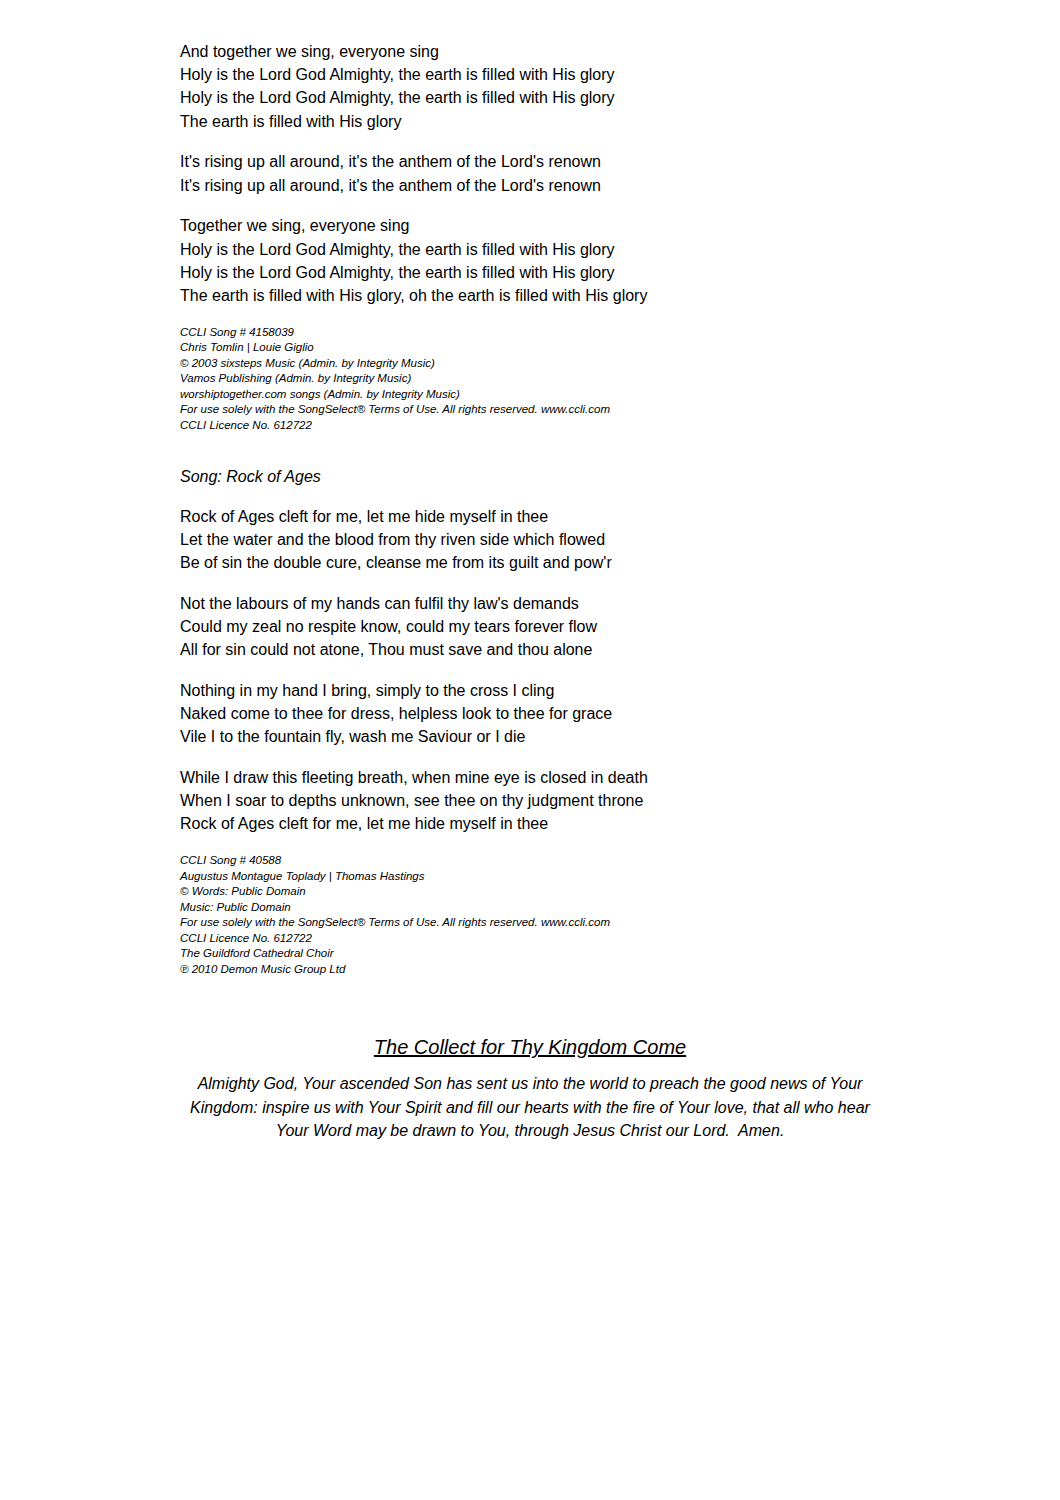And together we sing, everyone sing
Holy is the Lord God Almighty, the earth is filled with His glory
Holy is the Lord God Almighty, the earth is filled with His glory
The earth is filled with His glory
It's rising up all around, it's the anthem of the Lord's renown
It's rising up all around, it's the anthem of the Lord's renown
Together we sing, everyone sing
Holy is the Lord God Almighty, the earth is filled with His glory
Holy is the Lord God Almighty, the earth is filled with His glory
The earth is filled with His glory, oh the earth is filled with His glory
CCLI Song # 4158039
Chris Tomlin | Louie Giglio
© 2003 sixsteps Music (Admin. by Integrity Music)
Vamos Publishing (Admin. by Integrity Music)
worshiptogether.com songs (Admin. by Integrity Music)
For use solely with the SongSelect® Terms of Use. All rights reserved. www.ccli.com
CCLI Licence No. 612722
Song: Rock of Ages
Rock of Ages cleft for me, let me hide myself in thee
Let the water and the blood from thy riven side which flowed
Be of sin the double cure, cleanse me from its guilt and pow'r
Not the labours of my hands can fulfil thy law's demands
Could my zeal no respite know, could my tears forever flow
All for sin could not atone, Thou must save and thou alone
Nothing in my hand I bring, simply to the cross I cling
Naked come to thee for dress, helpless look to thee for grace
Vile I to the fountain fly, wash me Saviour or I die
While I draw this fleeting breath, when mine eye is closed in death
When I soar to depths unknown, see thee on thy judgment throne
Rock of Ages cleft for me, let me hide myself in thee
CCLI Song # 40588
Augustus Montague Toplady | Thomas Hastings
© Words: Public Domain
Music: Public Domain
For use solely with the SongSelect® Terms of Use. All rights reserved. www.ccli.com
CCLI Licence No. 612722
The Guildford Cathedral Choir
℗ 2010 Demon Music Group Ltd
The Collect for Thy Kingdom Come
Almighty God, Your ascended Son has sent us into the world to preach the good news of Your Kingdom: inspire us with Your Spirit and fill our hearts with the fire of Your love, that all who hear Your Word may be drawn to You, through Jesus Christ our Lord. Amen.